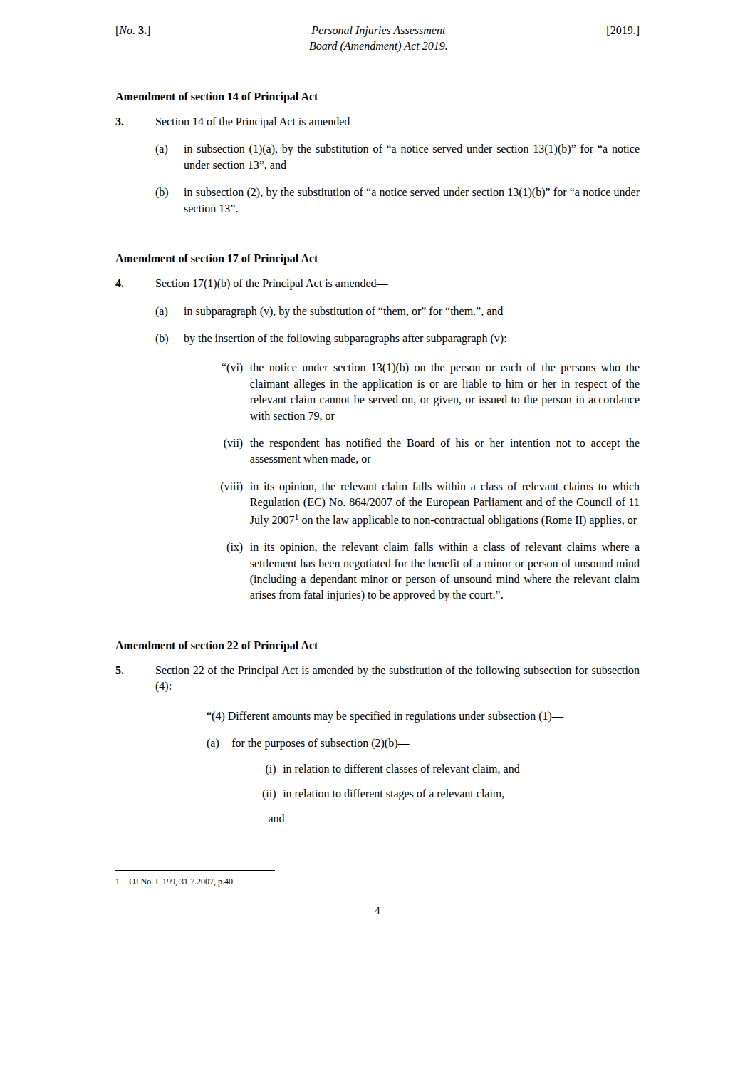[No. 3.]
Personal Injuries Assessment Board (Amendment) Act 2019.
[2019.]
Amendment of section 14 of Principal Act
3.
Section 14 of the Principal Act is amended—
(a) in subsection (1)(a), by the substitution of “a notice served under section 13(1)(b)” for “a notice under section 13”, and
(b) in subsection (2), by the substitution of “a notice served under section 13(1)(b)” for “a notice under section 13”.
Amendment of section 17 of Principal Act
4.
Section 17(1)(b) of the Principal Act is amended—
(a) in subparagraph (v), by the substitution of “them, or” for “them.”, and
(b) by the insertion of the following subparagraphs after subparagraph (v):
“(vi) the notice under section 13(1)(b) on the person or each of the persons who the claimant alleges in the application is or are liable to him or her in respect of the relevant claim cannot be served on, or given, or issued to the person in accordance with section 79, or
(vii) the respondent has notified the Board of his or her intention not to accept the assessment when made, or
(viii) in its opinion, the relevant claim falls within a class of relevant claims to which Regulation (EC) No. 864/2007 of the European Parliament and of the Council of 11 July 20071 on the law applicable to non-contractual obligations (Rome II) applies, or
(ix) in its opinion, the relevant claim falls within a class of relevant claims where a settlement has been negotiated for the benefit of a minor or person of unsound mind (including a dependant minor or person of unsound mind where the relevant claim arises from fatal injuries) to be approved by the court.”.
Amendment of section 22 of Principal Act
5.
Section 22 of the Principal Act is amended by the substitution of the following subsection for subsection (4):
“(4) Different amounts may be specified in regulations under subsection (1)—
(a) for the purposes of subsection (2)(b)—
(i) in relation to different classes of relevant claim, and
(ii) in relation to different stages of a relevant claim,
and
1 OJ No. L 199, 31.7.2007, p.40.
4